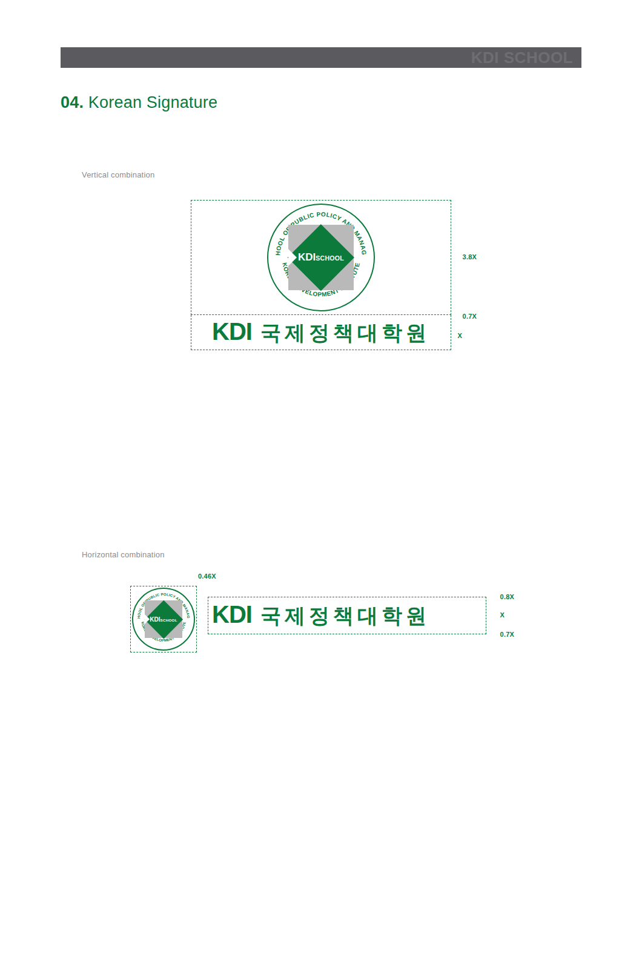KDI SCHOOL
04. Korean Signature
Vertical combination
KDI SCHOOL OF PUBLIC POLICY AND MANAGEMENT KOREA DEVELOPMENT INSTITUTE
KDISCHOOL
KDI 국제정책대학원
3.8X 0.7X X
Horizontal combination
KDI SCHOOL OF PUBLIC POLICY AND MANAGEMENT KOREA DEVELOPMENT INSTITUTE
KDISCHOOL
KDI 국제정책대학원
0.46X 0.8X X 0.7X